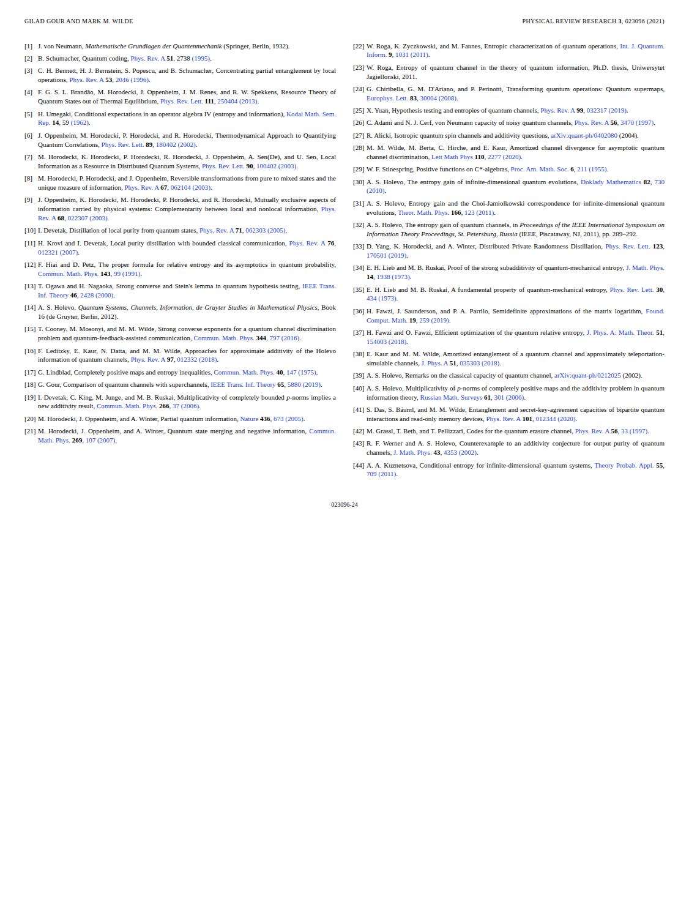Gilad Gour and Mark M. Wilde
Physical Review Research 3, 023096 (2021)
[1] J. von Neumann, Mathematische Grundlagen der Quantenmechanik (Springer, Berlin, 1932).
[2] B. Schumacher, Quantum coding, Phys. Rev. A 51, 2738 (1995).
[3] C. H. Bennett, H. J. Bernstein, S. Popescu, and B. Schumacher, Concentrating partial entanglement by local operations, Phys. Rev. A 53, 2046 (1996).
[4] F. G. S. L. Brandão, M. Horodecki, J. Oppenheim, J. M. Renes, and R. W. Spekkens, Resource Theory of Quantum States out of Thermal Equilibrium, Phys. Rev. Lett. 111, 250404 (2013).
[5] H. Umegaki, Conditional expectations in an operator algebra IV (entropy and information), Kodai Math. Sem. Rep. 14, 59 (1962).
[6] J. Oppenheim, M. Horodecki, P. Horodecki, and R. Horodecki, Thermodynamical Approach to Quantifying Quantum Correlations, Phys. Rev. Lett. 89, 180402 (2002).
[7] M. Horodecki, K. Horodecki, P. Horodecki, R. Horodecki, J. Oppenheim, A. Sen(De), and U. Sen, Local Information as a Resource in Distributed Quantum Systems, Phys. Rev. Lett. 90, 100402 (2003).
[8] M. Horodecki, P. Horodecki, and J. Oppenheim, Reversible transformations from pure to mixed states and the unique measure of information, Phys. Rev. A 67, 062104 (2003).
[9] J. Oppenheim, K. Horodecki, M. Horodecki, P. Horodecki, and R. Horodecki, Mutually exclusive aspects of information carried by physical systems: Complementarity between local and nonlocal information, Phys. Rev. A 68, 022307 (2003).
[10] I. Devetak, Distillation of local purity from quantum states, Phys. Rev. A 71, 062303 (2005).
[11] H. Krovi and I. Devetak, Local purity distillation with bounded classical communication, Phys. Rev. A 76, 012321 (2007).
[12] F. Hiai and D. Petz, The proper formula for relative entropy and its asymptotics in quantum probability, Commun. Math. Phys. 143, 99 (1991).
[13] T. Ogawa and H. Nagaoka, Strong converse and Stein's lemma in quantum hypothesis testing, IEEE Trans. Inf. Theory 46, 2428 (2000).
[14] A. S. Holevo, Quantum Systems, Channels, Information, de Gruyter Studies in Mathematical Physics, Book 16 (de Gruyter, Berlin, 2012).
[15] T. Cooney, M. Mosonyi, and M. M. Wilde, Strong converse exponents for a quantum channel discrimination problem and quantum-feedback-assisted communication, Commun. Math. Phys. 344, 797 (2016).
[16] F. Leditzky, E. Kaur, N. Datta, and M. M. Wilde, Approaches for approximate additivity of the Holevo information of quantum channels, Phys. Rev. A 97, 012332 (2018).
[17] G. Lindblad, Completely positive maps and entropy inequalities, Commun. Math. Phys. 40, 147 (1975).
[18] G. Gour, Comparison of quantum channels with superchannels, IEEE Trans. Inf. Theory 65, 5880 (2019).
[19] I. Devetak, C. King, M. Junge, and M. B. Ruskai, Multiplicativity of completely bounded p-norms implies a new additivity result, Commun. Math. Phys. 266, 37 (2006).
[20] M. Horodecki, J. Oppenheim, and A. Winter, Partial quantum information, Nature 436, 673 (2005).
[21] M. Horodecki, J. Oppenheim, and A. Winter, Quantum state merging and negative information, Commun. Math. Phys. 269, 107 (2007).
[22] W. Roga, K. Zyczkowski, and M. Fannes, Entropic characterization of quantum operations, Int. J. Quantum. Inform. 9, 1031 (2011).
[23] W. Roga, Entropy of quantum channel in the theory of quantum information, Ph.D. thesis, Uniwersytet Jagiellonski, 2011.
[24] G. Chiribella, G. M. D'Ariano, and P. Perinotti, Transforming quantum operations: Quantum supermaps, Europhys. Lett. 83, 30004 (2008).
[25] X. Yuan, Hypothesis testing and entropies of quantum channels, Phys. Rev. A 99, 032317 (2019).
[26] C. Adami and N. J. Cerf, von Neumann capacity of noisy quantum channels, Phys. Rev. A 56, 3470 (1997).
[27] R. Alicki, Isotropic quantum spin channels and additivity questions, arXiv:quant-ph/0402080 (2004).
[28] M. M. Wilde, M. Berta, C. Hirche, and E. Kaur, Amortized channel divergence for asymptotic quantum channel discrimination, Lett Math Phys 110, 2277 (2020).
[29] W. F. Stinespring, Positive functions on C*-algebras, Proc. Am. Math. Soc. 6, 211 (1955).
[30] A. S. Holevo, The entropy gain of infinite-dimensional quantum evolutions, Doklady Mathematics 82, 730 (2010).
[31] A. S. Holevo, Entropy gain and the Choi-Jamiolkowski correspondence for infinite-dimensional quantum evolutions, Theor. Math. Phys. 166, 123 (2011).
[32] A. S. Holevo, The entropy gain of quantum channels, in Proceedings of the IEEE International Symposium on Information Theory Proceedings, St. Petersburg, Russia (IEEE, Piscataway, NJ, 2011), pp. 289–292.
[33] D. Yang, K. Horodecki, and A. Winter, Distributed Private Randomness Distillation, Phys. Rev. Lett. 123, 170501 (2019).
[34] E. H. Lieb and M. B. Ruskai, Proof of the strong subadditivity of quantum-mechanical entropy, J. Math. Phys. 14, 1938 (1973).
[35] E. H. Lieb and M. B. Ruskai, A fundamental property of quantum-mechanical entropy, Phys. Rev. Lett. 30, 434 (1973).
[36] H. Fawzi, J. Saunderson, and P. A. Parrilo, Semidefinite approximations of the matrix logarithm, Found. Comput. Math. 19, 259 (2019).
[37] H. Fawzi and O. Fawzi, Efficient optimization of the quantum relative entropy, J. Phys. A: Math. Theor. 51, 154003 (2018).
[38] E. Kaur and M. M. Wilde, Amortized entanglement of a quantum channel and approximately teleportation-simulable channels, J. Phys. A 51, 035303 (2018).
[39] A. S. Holevo, Remarks on the classical capacity of quantum channel, arXiv:quant-ph/0212025 (2002).
[40] A. S. Holevo, Multiplicativity of p-norms of completely positive maps and the additivity problem in quantum information theory, Russian Math. Surveys 61, 301 (2006).
[41] S. Das, S. Bäuml, and M. M. Wilde, Entanglement and secret-key-agreement capacities of bipartite quantum interactions and read-only memory devices, Phys. Rev. A 101, 012344 (2020).
[42] M. Grassl, T. Beth, and T. Pellizzari, Codes for the quantum erasure channel, Phys. Rev. A 56, 33 (1997).
[43] R. F. Werner and A. S. Holevo, Counterexample to an additivity conjecture for output purity of quantum channels, J. Math. Phys. 43, 4353 (2002).
[44] A. A. Kuznetsova, Conditional entropy for infinite-dimensional quantum systems, Theory Probab. Appl. 55, 709 (2011).
023096-24